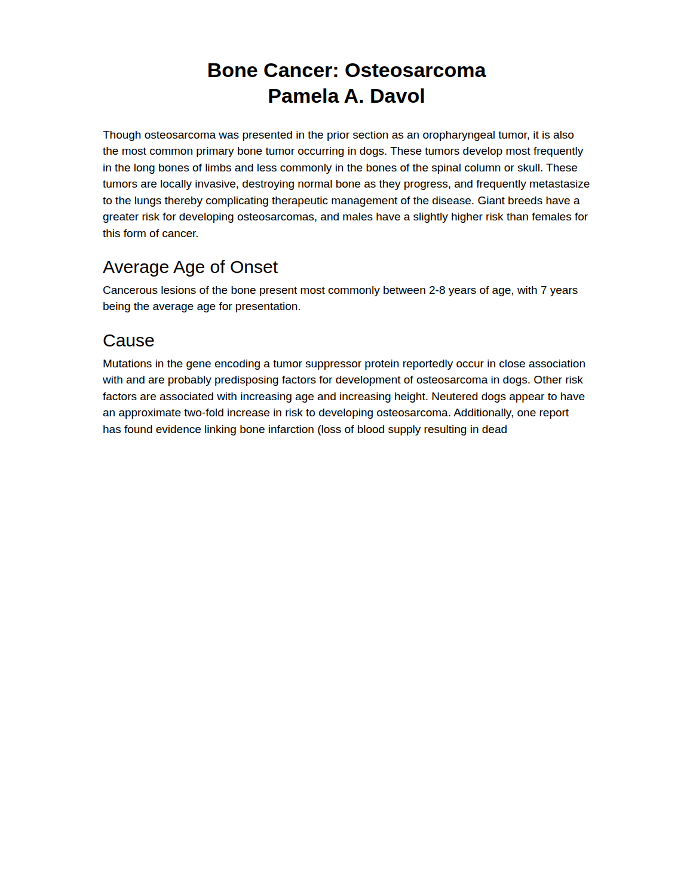Bone Cancer: OsteosarcomaPamela A. Davol
Though osteosarcoma was presented in the prior section as an oropharyngeal tumor, it is also the most common primary bone tumor occurring in dogs. These tumors develop most frequently in the long bones of limbs and less commonly in the bones of the spinal column or skull. These tumors are locally invasive, destroying normal bone as they progress, and frequently metastasize to the lungs thereby complicating therapeutic management of the disease. Giant breeds have a greater risk for developing osteosarcomas, and males have a slightly higher risk than females for this form of cancer.
Average Age of Onset
Cancerous lesions of the bone present most commonly between 2-8 years of age, with 7 years being the average age for presentation.
Cause
Mutations in the gene encoding a tumor suppressor protein reportedly occur in close association with and are probably predisposing factors for development of osteosarcoma in dogs. Other risk factors are associated with increasing age and increasing height. Neutered dogs appear to have an approximate two-fold increase in risk to developing osteosarcoma. Additionally, one report has found evidence linking bone infarction (loss of blood supply resulting in dead